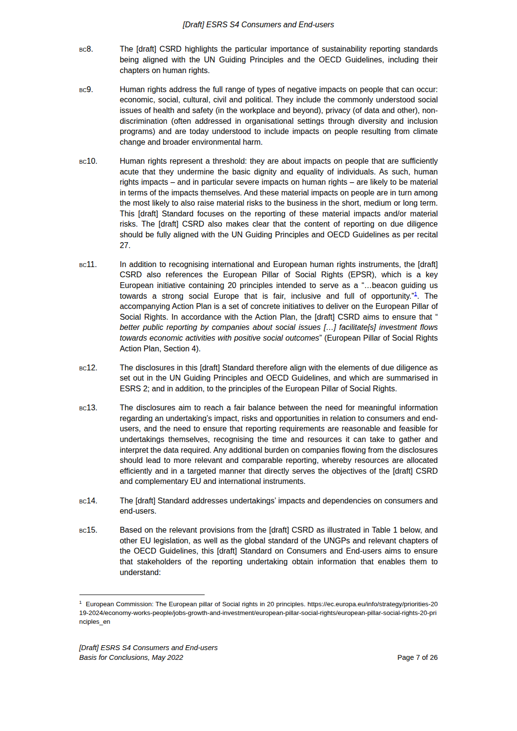[Draft] ESRS S4 Consumers and End-users
BC8. The [draft] CSRD highlights the particular importance of sustainability reporting standards being aligned with the UN Guiding Principles and the OECD Guidelines, including their chapters on human rights.
BC9. Human rights address the full range of types of negative impacts on people that can occur: economic, social, cultural, civil and political. They include the commonly understood social issues of health and safety (in the workplace and beyond), privacy (of data and other), non-discrimination (often addressed in organisational settings through diversity and inclusion programs) and are today understood to include impacts on people resulting from climate change and broader environmental harm.
BC10. Human rights represent a threshold: they are about impacts on people that are sufficiently acute that they undermine the basic dignity and equality of individuals. As such, human rights impacts – and in particular severe impacts on human rights – are likely to be material in terms of the impacts themselves. And these material impacts on people are in turn among the most likely to also raise material risks to the business in the short, medium or long term. This [draft] Standard focuses on the reporting of these material impacts and/or material risks. The [draft] CSRD also makes clear that the content of reporting on due diligence should be fully aligned with the UN Guiding Principles and OECD Guidelines as per recital 27.
BC11. In addition to recognising international and European human rights instruments, the [draft] CSRD also references the European Pillar of Social Rights (EPSR), which is a key European initiative containing 20 principles intended to serve as a “…beacon guiding us towards a strong social Europe that is fair, inclusive and full of opportunity.”1. The accompanying Action Plan is a set of concrete initiatives to deliver on the European Pillar of Social Rights. In accordance with the Action Plan, the [draft] CSRD aims to ensure that “ better public reporting by companies about social issues […] facilitate[s] investment flows towards economic activities with positive social outcomes” (European Pillar of Social Rights Action Plan, Section 4).
BC12. The disclosures in this [draft] Standard therefore align with the elements of due diligence as set out in the UN Guiding Principles and OECD Guidelines, and which are summarised in ESRS 2; and in addition, to the principles of the European Pillar of Social Rights.
BC13. The disclosures aim to reach a fair balance between the need for meaningful information regarding an undertaking’s impact, risks and opportunities in relation to consumers and end-users, and the need to ensure that reporting requirements are reasonable and feasible for undertakings themselves, recognising the time and resources it can take to gather and interpret the data required. Any additional burden on companies flowing from the disclosures should lead to more relevant and comparable reporting, whereby resources are allocated efficiently and in a targeted manner that directly serves the objectives of the [draft] CSRD and complementary EU and international instruments.
BC14. The [draft] Standard addresses undertakings’ impacts and dependencies on consumers and end-users.
BC15. Based on the relevant provisions from the [draft] CSRD as illustrated in Table 1 below, and other EU legislation, as well as the global standard of the UNGPs and relevant chapters of the OECD Guidelines, this [draft] Standard on Consumers and End-users aims to ensure that stakeholders of the reporting undertaking obtain information that enables them to understand:
1 European Commission: The European pillar of Social rights in 20 principles. https://ec.europa.eu/info/strategy/priorities-2019-2024/economy-works-people/jobs-growth-and-investment/european-pillar-social-rights/european-pillar-social-rights-20-principles_en
[Draft] ESRS S4 Consumers and End-users
Basis for Conclusions, May 2022
Page 7 of 26